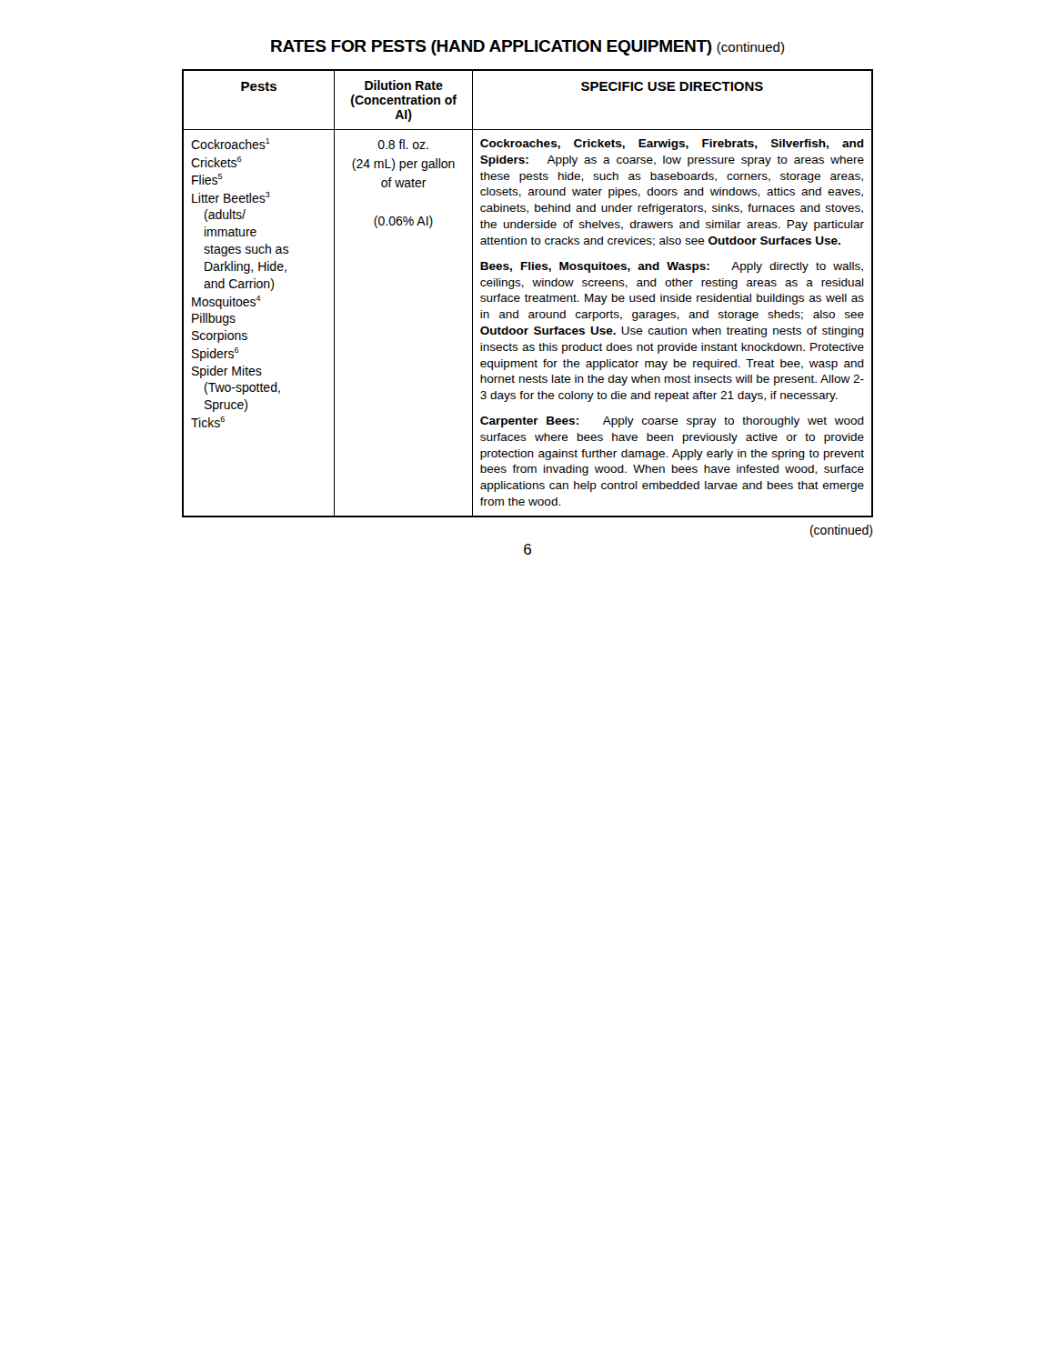RATES FOR PESTS (HAND APPLICATION EQUIPMENT) (continued)
| Pests | Dilution Rate (Concentration of AI) | SPECIFIC USE DIRECTIONS |
| --- | --- | --- |
| Cockroaches 1 Crickets 6 Flies 5 Litter Beetles 3 (adults/ immature stages such as Darkling, Hide, and Carrion) Mosquitoes 4 Pillbugs Scorpions Spiders 6 Spider Mites (Two-spotted, Spruce) Ticks 6 | 0.8 fl. oz. (24 mL) per gallon of water (0.06% AI) | Cockroaches, Crickets, Earwigs, Firebrats, Silverfish, and Spiders: Apply as a coarse, low pressure spray to areas where these pests hide, such as baseboards, corners, storage areas, closets, around water pipes, doors and windows, attics and eaves, cabinets, behind and under refrigerators, sinks, furnaces and stoves, the underside of shelves, drawers and similar areas. Pay particular attention to cracks and crevices; also see Outdoor Surfaces Use. Bees, Flies, Mosquitoes, and Wasps: Apply directly to walls, ceilings, window screens, and other resting areas as a residual surface treatment. May be used inside residential buildings as well as in and around carports, garages, and storage sheds; also see Outdoor Surfaces Use. Use caution when treating nests of stinging insects as this product does not provide instant knockdown. Protective equipment for the applicator may be required. Treat bee, wasp and hornet nests late in the day when most insects will be present. Allow 2-3 days for the colony to die and repeat after 21 days, if necessary. Carpenter Bees: Apply coarse spray to thoroughly wet wood surfaces where bees have been previously active or to provide protection against further damage. Apply early in the spring to prevent bees from invading wood. When bees have infested wood, surface applications can help control embedded larvae and bees that emerge from the wood. |
(continued)
6